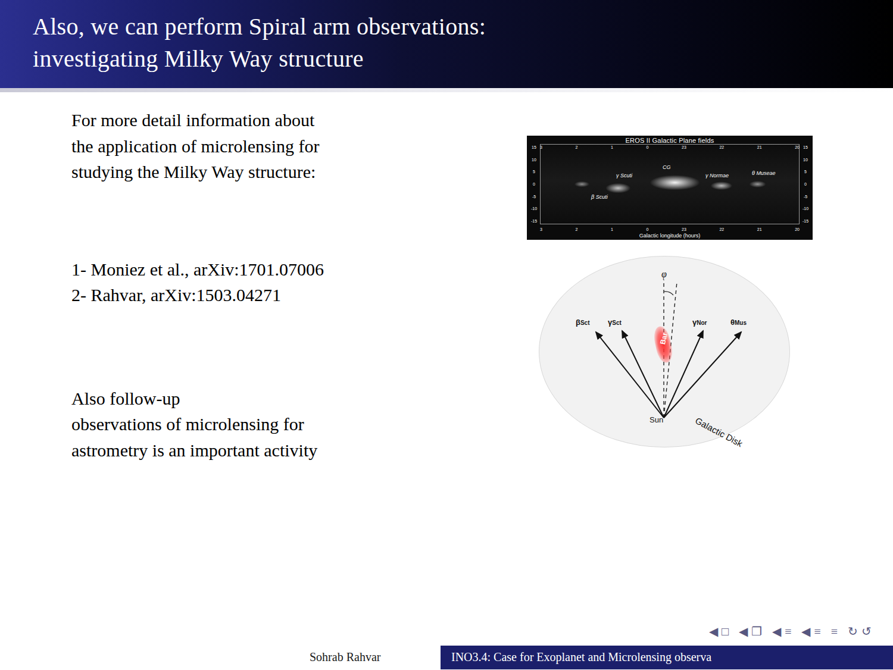Also, we can perform Spiral arm observations:
investigating Milky Way structure
For more detail information about
the application of microlensing for
studying the Milky Way structure:
1- Moniez et al., arXiv:1701.07006
2- Rahvar, arXiv:1503.04271
Also follow-up
observations of microlensing for
astrometry is an important activity
EROS II Galactic Plane fields
Galactic longitude (hours)
151050-5-10-15
151050-5-10-15
321023222120
321023222120
γ Scuti
CG
γ Normae
θ Museae
β Scuti
Bar
βSct
γSct
γNor
θMus
φ
Sun
Galactic Disk
◀□ ◀❐ ◀≡ ◀≡ ≡ ↻↺
Sohrab Rahvar
INO3.4: Case for Exoplanet and Microlensing observa